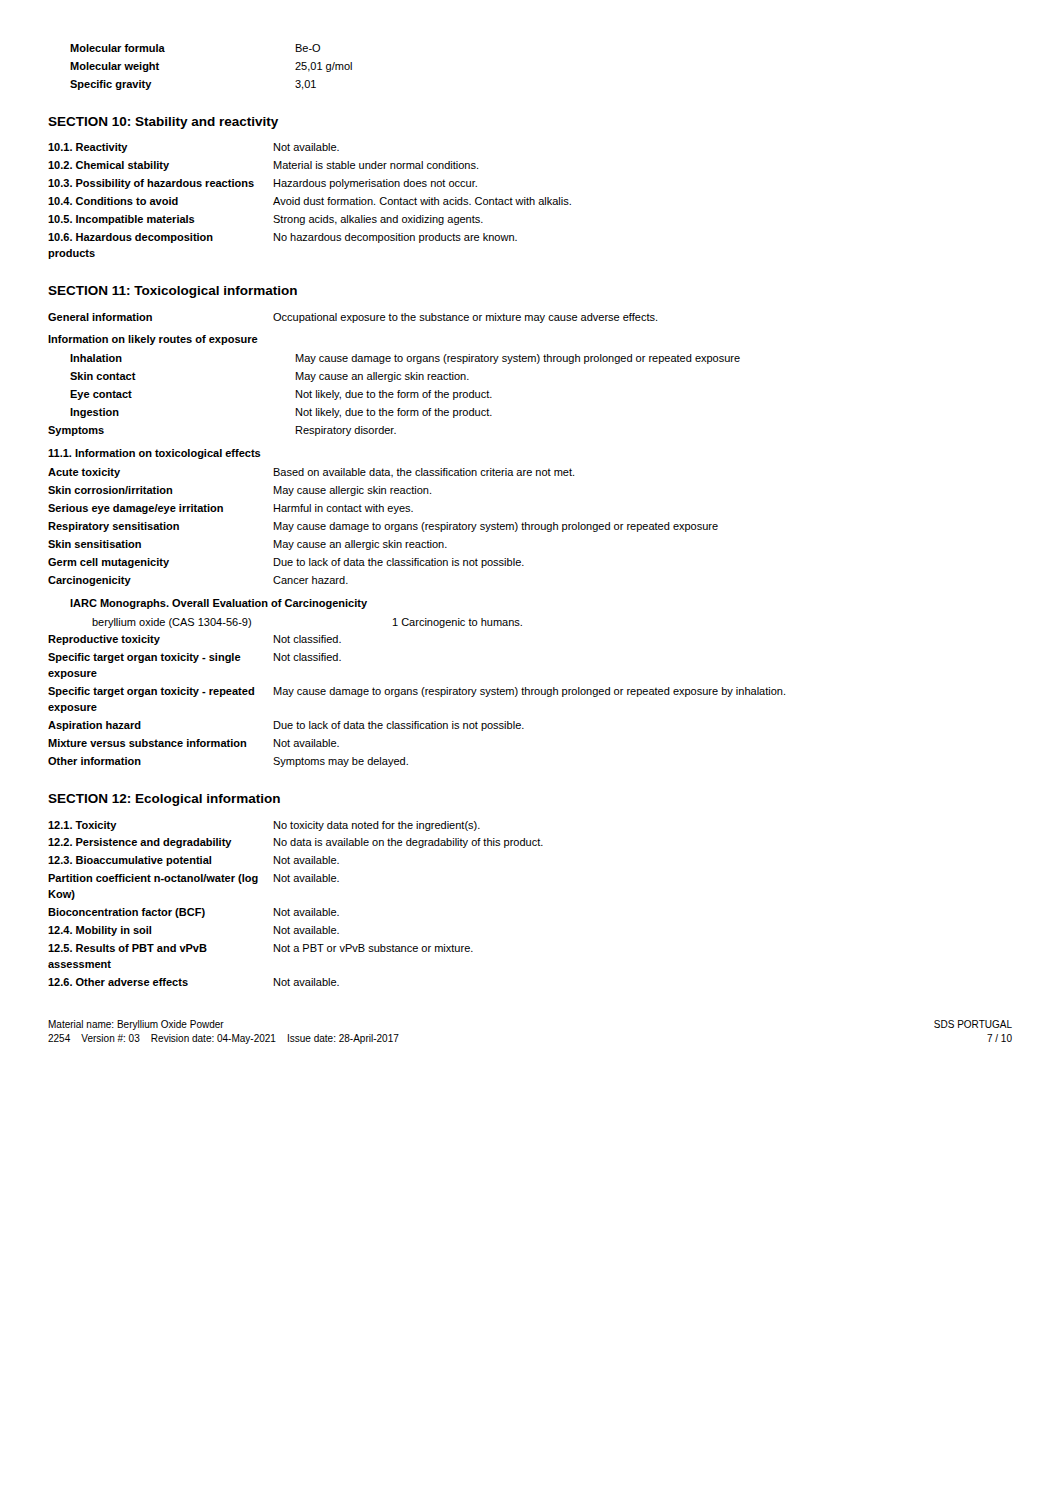| Molecular formula | Be-O |
| Molecular weight | 25,01 g/mol |
| Specific gravity | 3,01 |
SECTION 10: Stability and reactivity
| 10.1. Reactivity | Not available. |
| 10.2. Chemical stability | Material is stable under normal conditions. |
| 10.3. Possibility of hazardous reactions | Hazardous polymerisation does not occur. |
| 10.4. Conditions to avoid | Avoid dust formation. Contact with acids. Contact with alkalis. |
| 10.5. Incompatible materials | Strong acids, alkalies and oxidizing agents. |
| 10.6. Hazardous decomposition products | No hazardous decomposition products are known. |
SECTION 11: Toxicological information
| General information | Occupational exposure to the substance or mixture may cause adverse effects. |
Information on likely routes of exposure
| Inhalation | May cause damage to organs (respiratory system) through prolonged or repeated exposure |
| Skin contact | May cause an allergic skin reaction. |
| Eye contact | Not likely, due to the form of the product. |
| Ingestion | Not likely, due to the form of the product. |
| Symptoms | Respiratory disorder. |
11.1. Information on toxicological effects
| Acute toxicity | Based on available data, the classification criteria are not met. |
| Skin corrosion/irritation | May cause allergic skin reaction. |
| Serious eye damage/eye irritation | Harmful in contact with eyes. |
| Respiratory sensitisation | May cause damage to organs (respiratory system) through prolonged or repeated exposure |
| Skin sensitisation | May cause an allergic skin reaction. |
| Germ cell mutagenicity | Due to lack of data the classification is not possible. |
| Carcinogenicity | Cancer hazard. |
IARC Monographs. Overall Evaluation of Carcinogenicity
| beryllium oxide (CAS 1304-56-9) | 1 Carcinogenic to humans. |
| Reproductive toxicity | Not classified. |
| Specific target organ toxicity - single exposure | Not classified. |
| Specific target organ toxicity - repeated exposure | May cause damage to organs (respiratory system) through prolonged or repeated exposure by inhalation. |
| Aspiration hazard | Due to lack of data the classification is not possible. |
| Mixture versus substance information | Not available. |
| Other information | Symptoms may be delayed. |
SECTION 12: Ecological information
| 12.1. Toxicity | No toxicity data noted for the ingredient(s). |
| 12.2. Persistence and degradability | No data is available on the degradability of this product. |
| 12.3. Bioaccumulative potential | Not available. |
| Partition coefficient n-octanol/water (log Kow) | Not available. |
| Bioconcentration factor (BCF) | Not available. |
| 12.4. Mobility in soil | Not available. |
| 12.5. Results of PBT and vPvB assessment | Not a PBT or vPvB substance or mixture. |
| 12.6. Other adverse effects | Not available. |
Material name: Beryllium Oxide Powder SDS PORTUGAL
2254 Version #: 03 Revision date: 04-May-2021 Issue date: 28-April-2017 7 / 10